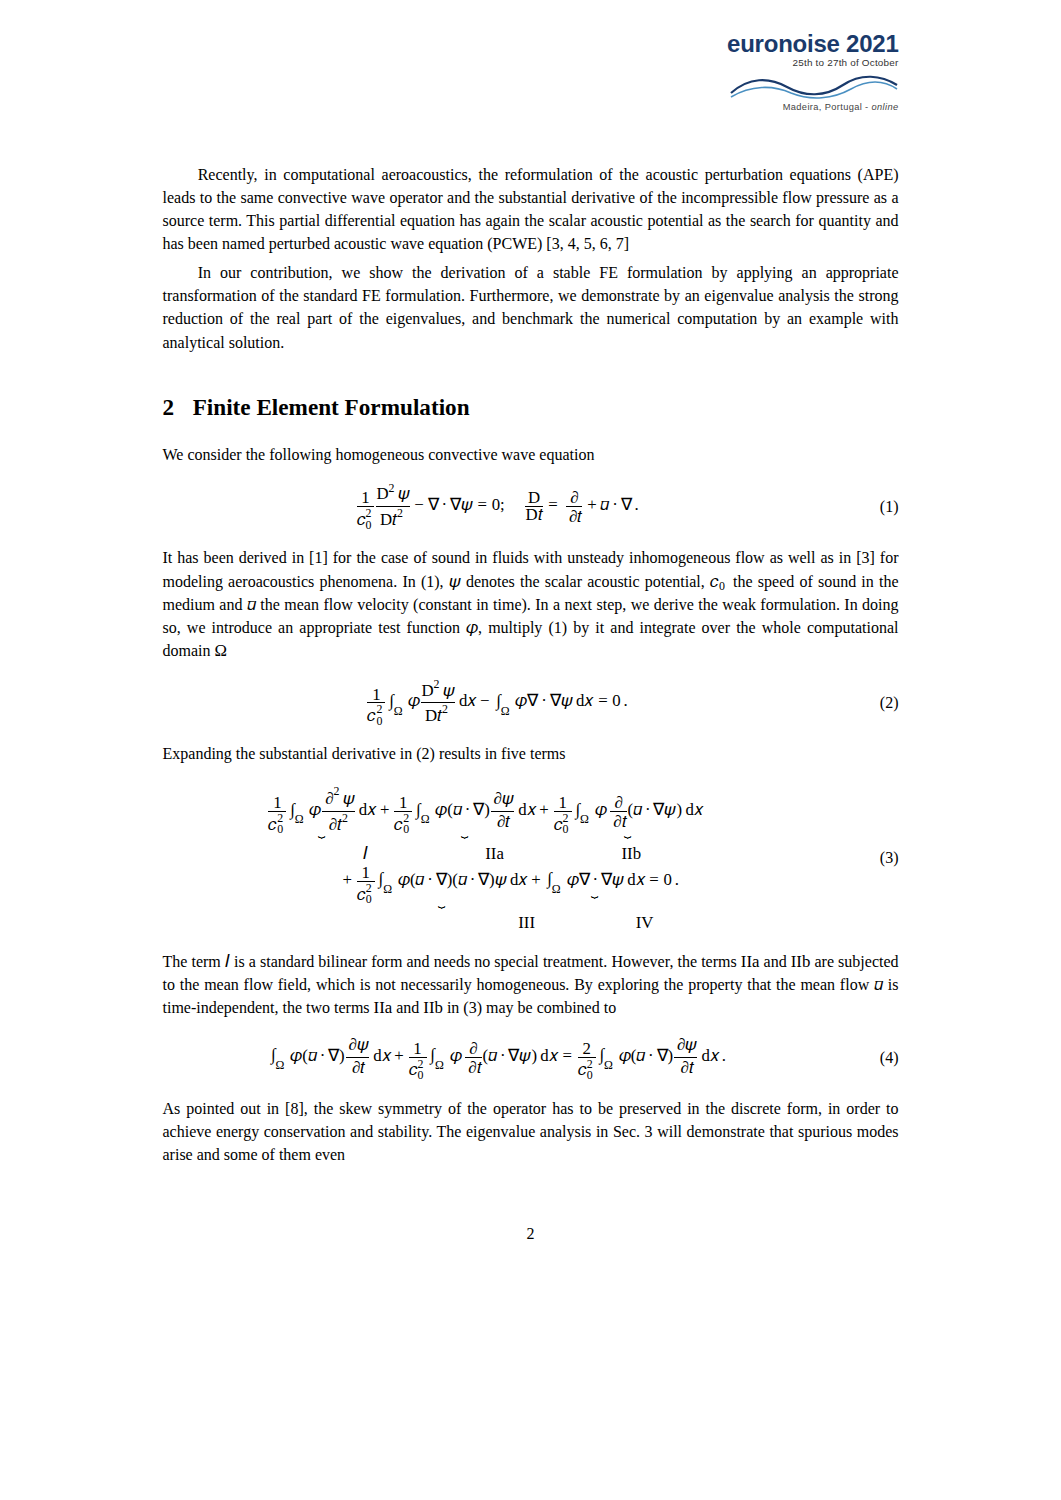euronoise 2021
25th to 27th of October
Madeira, Portugal - online
Recently, in computational aeroacoustics, the reformulation of the acoustic perturbation equations (APE) leads to the same convective wave operator and the substantial derivative of the incompressible flow pressure as a source term. This partial differential equation has again the scalar acoustic potential as the search for quantity and has been named perturbed acoustic wave equation (PCWE) [3, 4, 5, 6, 7]
In our contribution, we show the derivation of a stable FE formulation by applying an appropriate transformation of the standard FE formulation. Furthermore, we demonstrate by an eigenvalue analysis the strong reduction of the real part of the eigenvalues, and benchmark the numerical computation by an example with analytical solution.
2 Finite Element Formulation
We consider the following homogeneous convective wave equation
1c02 D2ψ Dt2 − ∇·∇ψ =0 ; DDt = ∂∂t + u‾ ·∇ .
(1)
It has been derived in [1] for the case of sound in fluids with unsteady inhomogeneous flow as well as in [3] for modeling aeroacoustics phenomena. In (1), ψ denotes the scalar acoustic potential, c0 the speed of sound in the medium and u‾ the mean flow velocity (constant in time). In a next step, we derive the weak formulation. In doing so, we introduce an appropriate test function φ, multiply (1) by it and integrate over the whole computational domain Ω
1c02 ∫Ω φ D2ψ Dt2 dx − ∫Ω φ∇·∇ψ dx =0.
(2)
Expanding the substantial derivative in (2) results in five terms
1c02 ∫Ω φ ∂2ψ∂t2 dx ⏟ + 1c02 ∫Ω φ (u‾·∇) ∂ψ∂t dx ⏟ + 1c02 ∫Ω φ ∂∂t (u‾·∇ψ) dx ⏟ I IIa IIb + 1c02 ∫Ω φ (u‾·∇) (u‾·∇) ψ dx ⏟ + ∫Ω φ∇·∇ψ dx ⏟ =0. III IV
(3)
The term I is a standard bilinear form and needs no special treatment. However, the terms IIa and IIb are subjected to the mean flow field, which is not necessarily homogeneous. By exploring the property that the mean flow u‾ is time-independent, the two terms IIa and IIb in (3) may be combined to
∫Ω φ (u‾·∇) ∂ψ∂t dx + 1c02 ∫Ω φ ∂∂t (u‾·∇ψ) dx = 2c02 ∫Ω φ (u‾·∇) ∂ψ∂t dx .
(4)
As pointed out in [8], the skew symmetry of the operator has to be preserved in the discrete form, in order to achieve energy conservation and stability. The eigenvalue analysis in Sec. 3 will demonstrate that spurious modes arise and some of them even
2